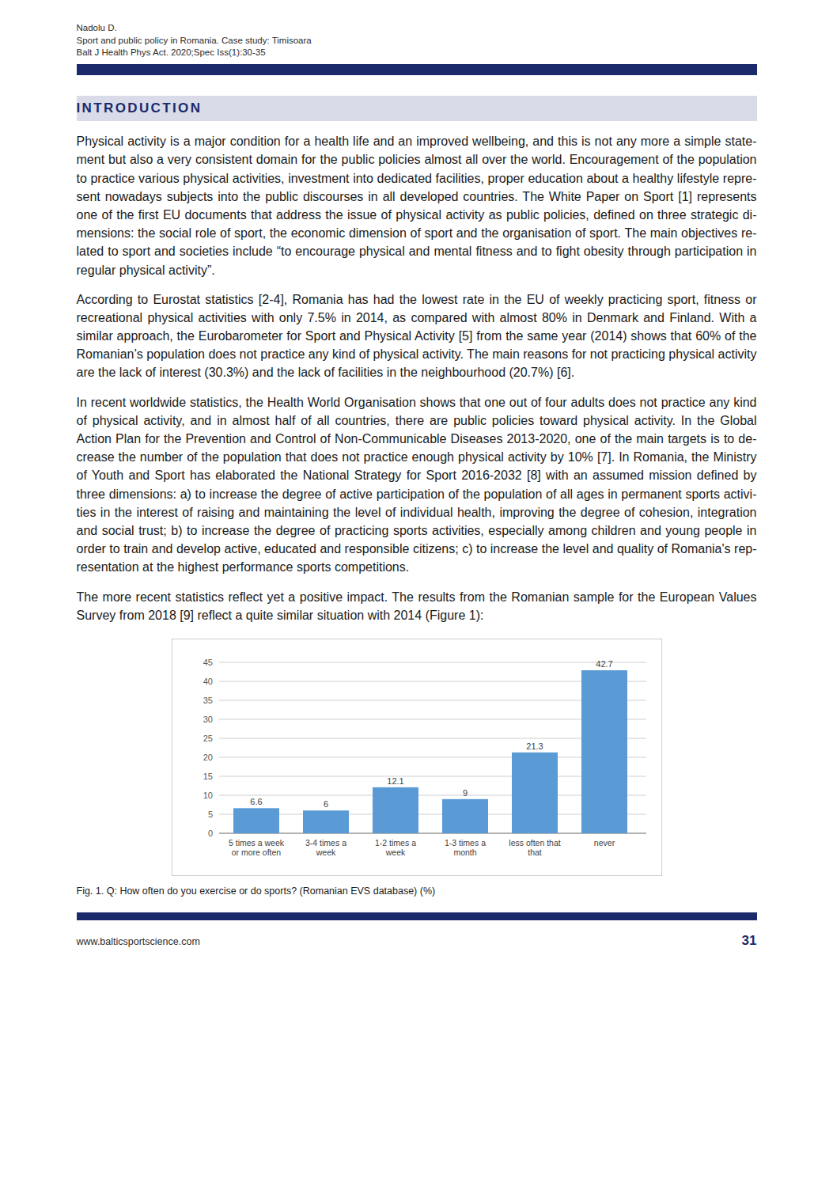Nadolu D. Sport and public policy in Romania. Case study: Timisoara Balt J Health Phys Act. 2020;Spec Iss(1):30-35
INTRODUCTION
Physical activity is a major condition for a health life and an improved wellbeing, and this is not any more a simple statement but also a very consistent domain for the public policies almost all over the world. Encouragement of the population to practice various physical activities, investment into dedicated facilities, proper education about a healthy lifestyle represent nowadays subjects into the public discourses in all developed countries. The White Paper on Sport [1] represents one of the first EU documents that address the issue of physical activity as public policies, defined on three strategic dimensions: the social role of sport, the economic dimension of sport and the organisation of sport. The main objectives related to sport and societies include “to encourage physical and mental fitness and to fight obesity through participation in regular physical activity”.
According to Eurostat statistics [2-4], Romania has had the lowest rate in the EU of weekly practicing sport, fitness or recreational physical activities with only 7.5% in 2014, as compared with almost 80% in Denmark and Finland. With a similar approach, the Eurobarometer for Sport and Physical Activity [5] from the same year (2014) shows that 60% of the Romanian’s population does not practice any kind of physical activity. The main reasons for not practicing physical activity are the lack of interest (30.3%) and the lack of facilities in the neighbourhood (20.7%) [6].
In recent worldwide statistics, the Health World Organisation shows that one out of four adults does not practice any kind of physical activity, and in almost half of all countries, there are public policies toward physical activity. In the Global Action Plan for the Prevention and Control of Non-Communicable Diseases 2013-2020, one of the main targets is to decrease the number of the population that does not practice enough physical activity by 10% [7]. In Romania, the Ministry of Youth and Sport has elaborated the National Strategy for Sport 2016-2032 [8] with an assumed mission defined by three dimensions: a) to increase the degree of active participation of the population of all ages in permanent sports activities in the interest of raising and maintaining the level of individual health, improving the degree of cohesion, integration and social trust; b) to increase the degree of practicing sports activities, especially among children and young people in order to train and develop active, educated and responsible citizens; c) to increase the level and quality of Romania's representation at the highest performance sports competitions.
The more recent statistics reflect yet a positive impact. The results from the Romanian sample for the European Values Survey from 2018 [9] reflect a quite similar situation with 2014 (Figure 1):
45 40 35 30 25 20 15 10 5 0 6.6 6 12.1 9 21.3 42.7 5 times a week or more often 3-4 times a week 1-2 times a week 1-3 times a month less often that that never
Fig. 1. Q: How often do you exercise or do sports? (Romanian EVS database) (%)
www.balticsportscience.com 31